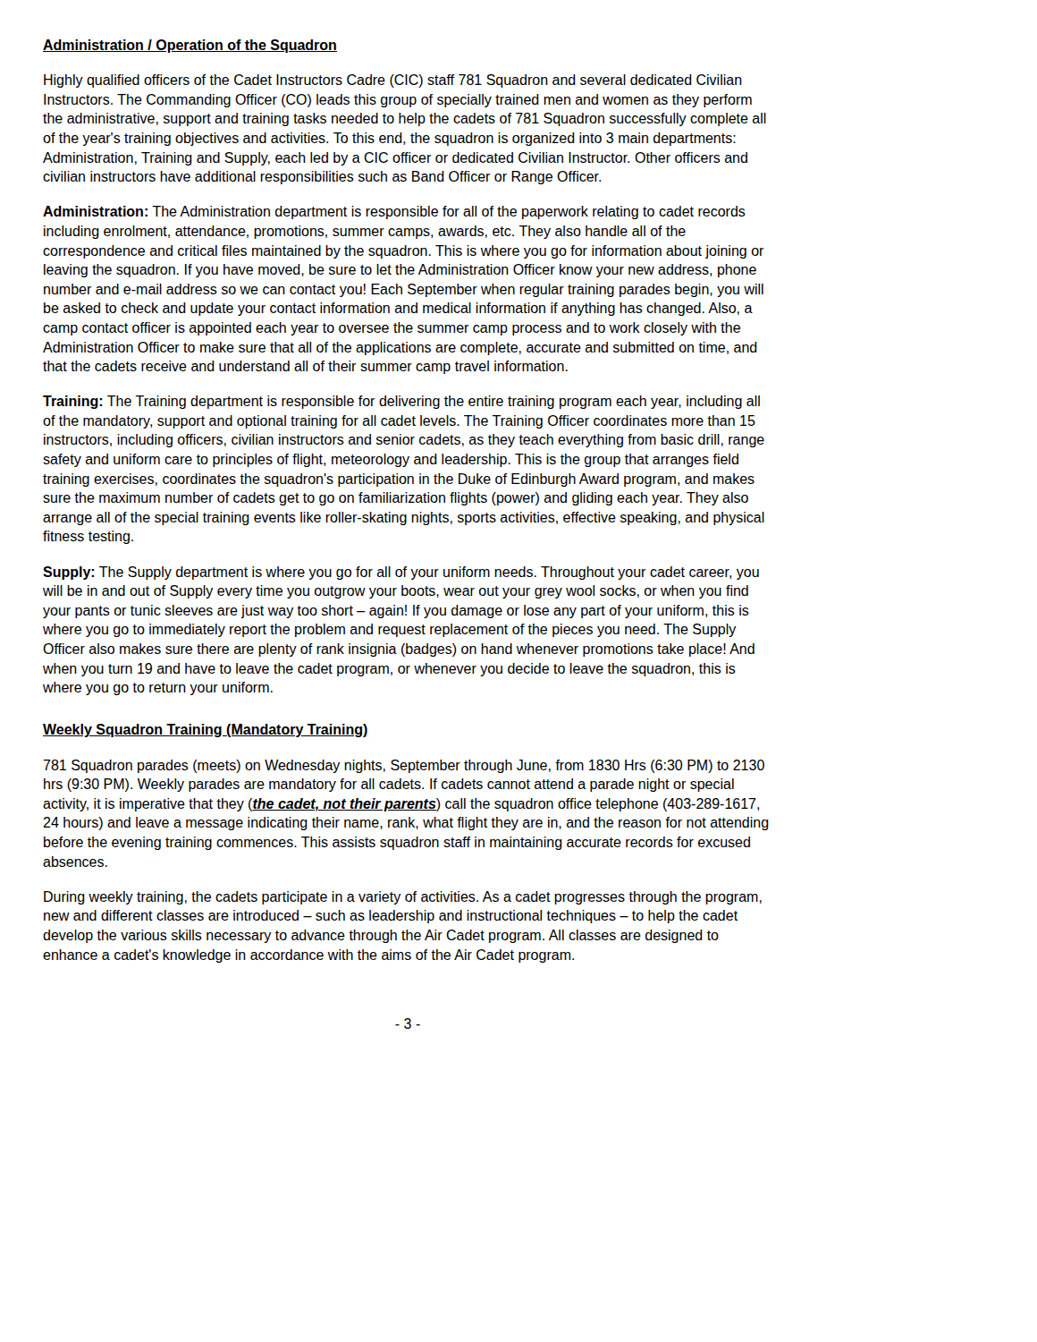Administration / Operation of the Squadron
Highly qualified officers of the Cadet Instructors Cadre (CIC) staff 781 Squadron and several dedicated Civilian Instructors. The Commanding Officer (CO) leads this group of specially trained men and women as they perform the administrative, support and training tasks needed to help the cadets of 781 Squadron successfully complete all of the year's training objectives and activities. To this end, the squadron is organized into 3 main departments: Administration, Training and Supply, each led by a CIC officer or dedicated Civilian Instructor. Other officers and civilian instructors have additional responsibilities such as Band Officer or Range Officer.
Administration: The Administration department is responsible for all of the paperwork relating to cadet records including enrolment, attendance, promotions, summer camps, awards, etc. They also handle all of the correspondence and critical files maintained by the squadron. This is where you go for information about joining or leaving the squadron. If you have moved, be sure to let the Administration Officer know your new address, phone number and e-mail address so we can contact you! Each September when regular training parades begin, you will be asked to check and update your contact information and medical information if anything has changed. Also, a camp contact officer is appointed each year to oversee the summer camp process and to work closely with the Administration Officer to make sure that all of the applications are complete, accurate and submitted on time, and that the cadets receive and understand all of their summer camp travel information.
Training: The Training department is responsible for delivering the entire training program each year, including all of the mandatory, support and optional training for all cadet levels. The Training Officer coordinates more than 15 instructors, including officers, civilian instructors and senior cadets, as they teach everything from basic drill, range safety and uniform care to principles of flight, meteorology and leadership. This is the group that arranges field training exercises, coordinates the squadron's participation in the Duke of Edinburgh Award program, and makes sure the maximum number of cadets get to go on familiarization flights (power) and gliding each year. They also arrange all of the special training events like roller-skating nights, sports activities, effective speaking, and physical fitness testing.
Supply: The Supply department is where you go for all of your uniform needs. Throughout your cadet career, you will be in and out of Supply every time you outgrow your boots, wear out your grey wool socks, or when you find your pants or tunic sleeves are just way too short – again! If you damage or lose any part of your uniform, this is where you go to immediately report the problem and request replacement of the pieces you need. The Supply Officer also makes sure there are plenty of rank insignia (badges) on hand whenever promotions take place! And when you turn 19 and have to leave the cadet program, or whenever you decide to leave the squadron, this is where you go to return your uniform.
Weekly Squadron Training (Mandatory Training)
781 Squadron parades (meets) on Wednesday nights, September through June, from 1830 Hrs (6:30 PM) to 2130 hrs (9:30 PM). Weekly parades are mandatory for all cadets. If cadets cannot attend a parade night or special activity, it is imperative that they (the cadet, not their parents) call the squadron office telephone (403-289-1617, 24 hours) and leave a message indicating their name, rank, what flight they are in, and the reason for not attending before the evening training commences. This assists squadron staff in maintaining accurate records for excused absences.
During weekly training, the cadets participate in a variety of activities. As a cadet progresses through the program, new and different classes are introduced – such as leadership and instructional techniques – to help the cadet develop the various skills necessary to advance through the Air Cadet program. All classes are designed to enhance a cadet's knowledge in accordance with the aims of the Air Cadet program.
- 3 -